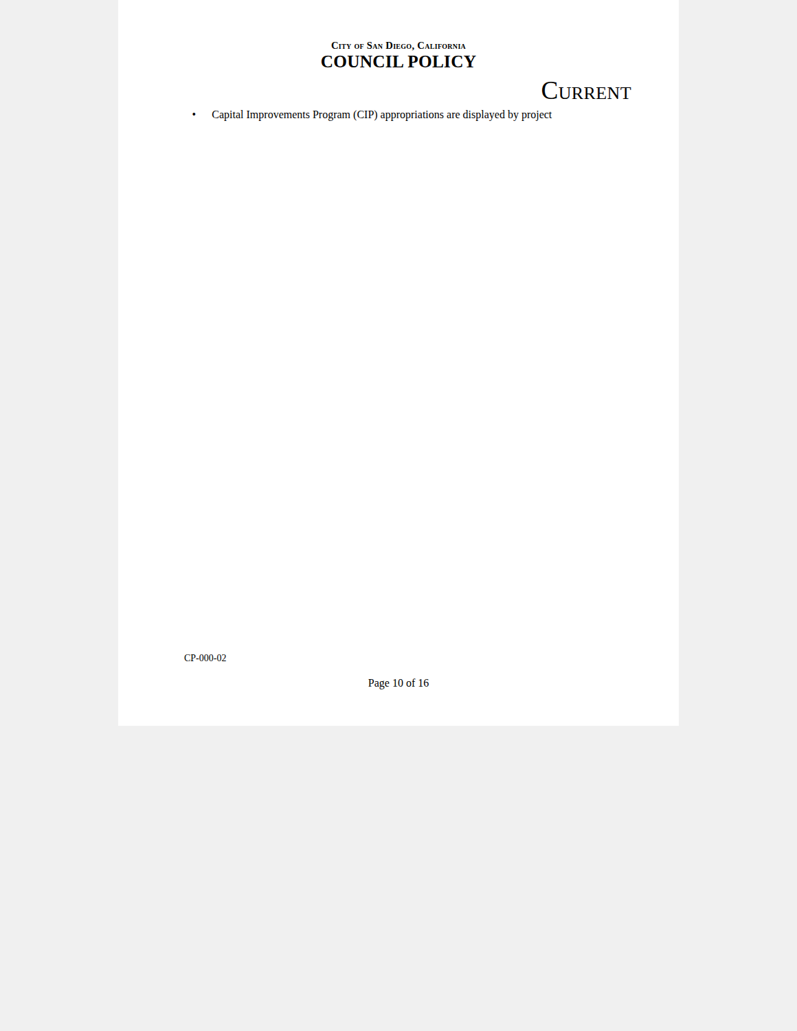City of San Diego, California
COUNCIL POLICY
Current
Capital Improvements Program (CIP) appropriations are displayed by project
CP-000-02
Page 10 of 16